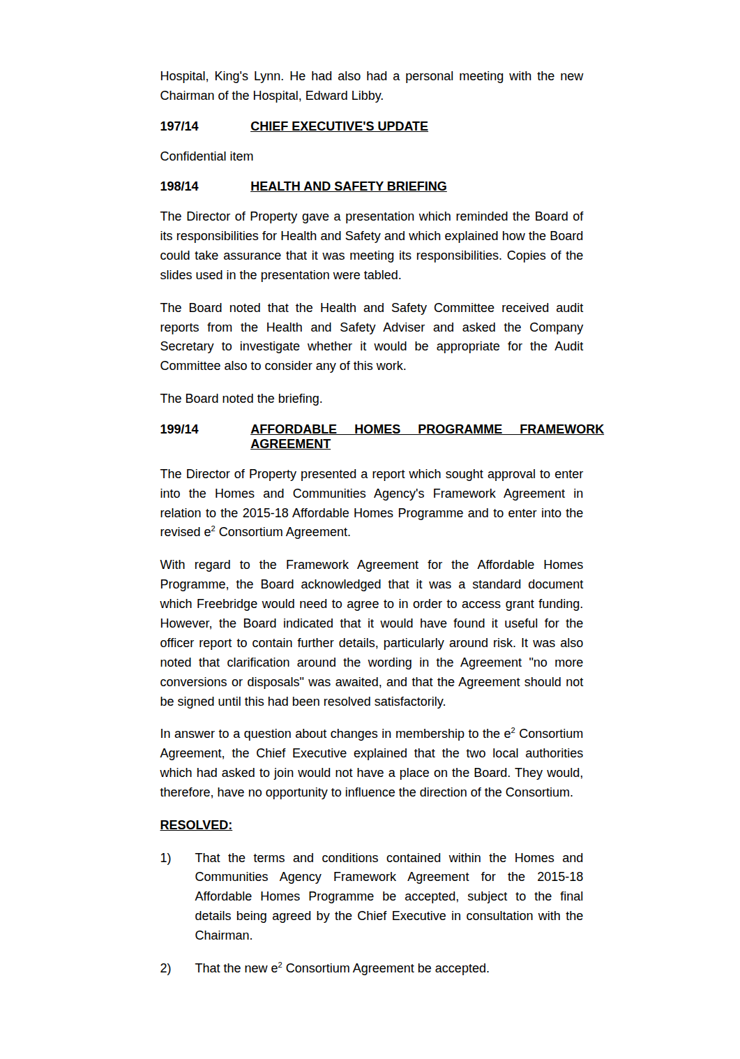Hospital, King's Lynn. He had also had a personal meeting with the new Chairman of the Hospital, Edward Libby.
197/14 CHIEF EXECUTIVE'S UPDATE
Confidential item
198/14 HEALTH AND SAFETY BRIEFING
The Director of Property gave a presentation which reminded the Board of its responsibilities for Health and Safety and which explained how the Board could take assurance that it was meeting its responsibilities. Copies of the slides used in the presentation were tabled.
The Board noted that the Health and Safety Committee received audit reports from the Health and Safety Adviser and asked the Company Secretary to investigate whether it would be appropriate for the Audit Committee also to consider any of this work.
The Board noted the briefing.
199/14 AFFORDABLE HOMES PROGRAMME FRAMEWORK
AGREEMENT
The Director of Property presented a report which sought approval to enter into the Homes and Communities Agency's Framework Agreement in relation to the 2015-18 Affordable Homes Programme and to enter into the revised e2 Consortium Agreement.
With regard to the Framework Agreement for the Affordable Homes Programme, the Board acknowledged that it was a standard document which Freebridge would need to agree to in order to access grant funding. However, the Board indicated that it would have found it useful for the officer report to contain further details, particularly around risk. It was also noted that clarification around the wording in the Agreement "no more conversions or disposals" was awaited, and that the Agreement should not be signed until this had been resolved satisfactorily.
In answer to a question about changes in membership to the e2 Consortium Agreement, the Chief Executive explained that the two local authorities which had asked to join would not have a place on the Board. They would, therefore, have no opportunity to influence the direction of the Consortium.
RESOLVED:
1) That the terms and conditions contained within the Homes and Communities Agency Framework Agreement for the 2015-18 Affordable Homes Programme be accepted, subject to the final details being agreed by the Chief Executive in consultation with the Chairman.
2) That the new e2 Consortium Agreement be accepted.